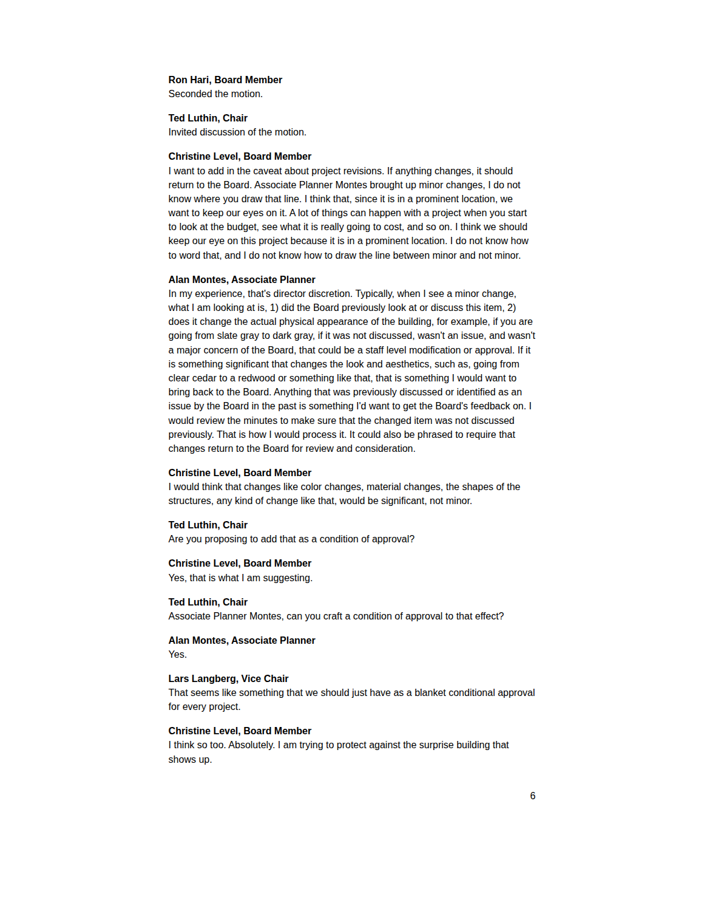Ron Hari, Board Member
Seconded the motion.
Ted Luthin, Chair
Invited discussion of the motion.
Christine Level, Board Member
I want to add in the caveat about project revisions. If anything changes, it should return to the Board. Associate Planner Montes brought up minor changes, I do not know where you draw that line. I think that, since it is in a prominent location, we want to keep our eyes on it. A lot of things can happen with a project when you start to look at the budget, see what it is really going to cost, and so on. I think we should keep our eye on this project because it is in a prominent location. I do not know how to word that, and I do not know how to draw the line between minor and not minor.
Alan Montes, Associate Planner
In my experience, that's director discretion. Typically, when I see a minor change, what I am looking at is, 1) did the Board previously look at or discuss this item, 2) does it change the actual physical appearance of the building, for example, if you are going from slate gray to dark gray, if it was not discussed, wasn't an issue, and wasn't a major concern of the Board, that could be a staff level modification or approval. If it is something significant that changes the look and aesthetics, such as, going from clear cedar to a redwood or something like that, that is something I would want to bring back to the Board. Anything that was previously discussed or identified as an issue by the Board in the past is something I'd want to get the Board's feedback on. I would review the minutes to make sure that the changed item was not discussed previously. That is how I would process it. It could also be phrased to require that changes return to the Board for review and consideration.
Christine Level, Board Member
I would think that changes like color changes, material changes, the shapes of the structures, any kind of change like that, would be significant, not minor.
Ted Luthin, Chair
Are you proposing to add that as a condition of approval?
Christine Level, Board Member
Yes, that is what I am suggesting.
Ted Luthin, Chair
Associate Planner Montes, can you craft a condition of approval to that effect?
Alan Montes, Associate Planner
Yes.
Lars Langberg, Vice Chair
That seems like something that we should just have as a blanket conditional approval for every project.
Christine Level, Board Member
I think so too. Absolutely. I am trying to protect against the surprise building that shows up.
6